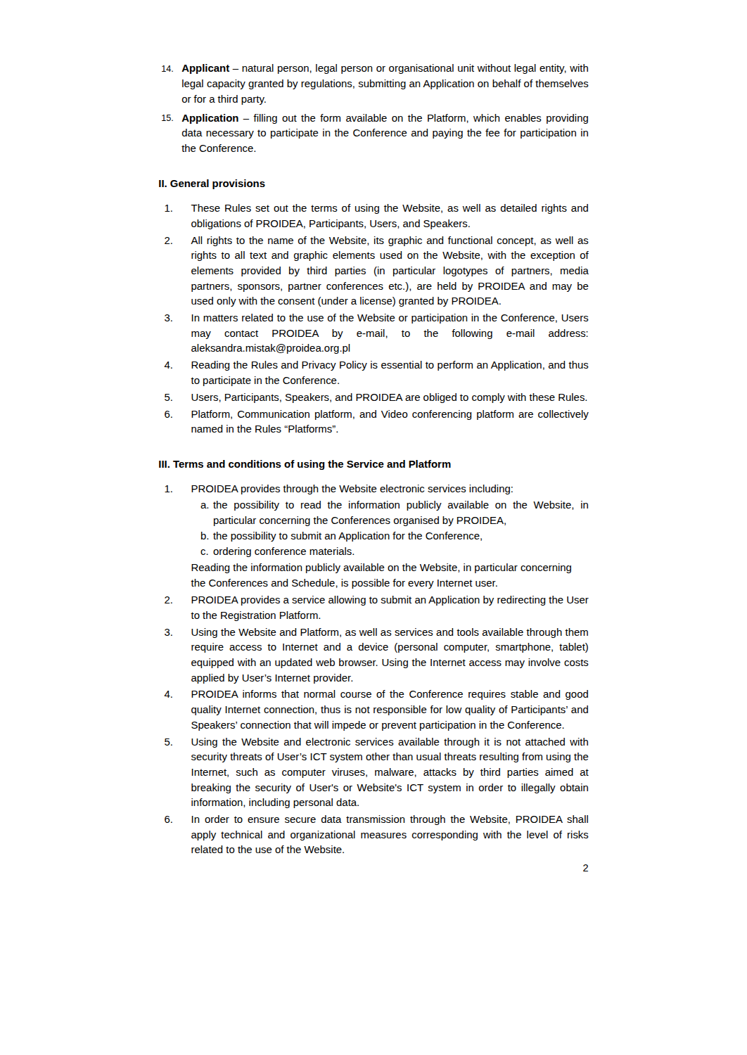14.
Applicant – natural person, legal person or organisational unit without legal entity, with legal capacity granted by regulations, submitting an Application on behalf of themselves or for a third party.
15.
Application – filling out the form available on the Platform, which enables providing data necessary to participate in the Conference and paying the fee for participation in the Conference.
II. General provisions
1.
These Rules set out the terms of using the Website, as well as detailed rights and obligations of PROIDEA, Participants, Users, and Speakers.
2.
All rights to the name of the Website, its graphic and functional concept, as well as rights to all text and graphic elements used on the Website, with the exception of elements provided by third parties (in particular logotypes of partners, media partners, sponsors, partner conferences etc.), are held by PROIDEA and may be used only with the consent (under a license) granted by PROIDEA.
3.
In matters related to the use of the Website or participation in the Conference, Users may contact PROIDEA by e-mail, to the following e-mail address: aleksandra.mistak@proidea.org.pl
4.
Reading the Rules and Privacy Policy is essential to perform an Application, and thus to participate in the Conference.
5.
Users, Participants, Speakers, and PROIDEA are obliged to comply with these Rules.
6.
Platform, Communication platform, and Video conferencing platform are collectively named in the Rules “Platforms”.
III. Terms and conditions of using the Service and Platform
1.
PROIDEA provides through the Website electronic services including:
a.
the possibility to read the information publicly available on the Website, in particular concerning the Conferences organised by PROIDEA,
b.
the possibility to submit an Application for the Conference,
c.
ordering conference materials.
Reading the information publicly available on the Website, in particular concerning the Conferences and Schedule, is possible for every Internet user.
2.
PROIDEA provides a service allowing to submit an Application by redirecting the User to the Registration Platform.
3.
Using the Website and Platform, as well as services and tools available through them require access to Internet and a device (personal computer, smartphone, tablet) equipped with an updated web browser. Using the Internet access may involve costs applied by User’s Internet provider.
4.
PROIDEA informs that normal course of the Conference requires stable and good quality Internet connection, thus is not responsible for low quality of Participants’ and Speakers’ connection that will impede or prevent participation in the Conference.
5.
Using the Website and electronic services available through it is not attached with security threats of User’s ICT system other than usual threats resulting from using the Internet, such as computer viruses, malware, attacks by third parties aimed at breaking the security of User's or Website's ICT system in order to illegally obtain information, including personal data.
6.
In order to ensure secure data transmission through the Website, PROIDEA shall apply technical and organizational measures corresponding with the level of risks related to the use of the Website.
2